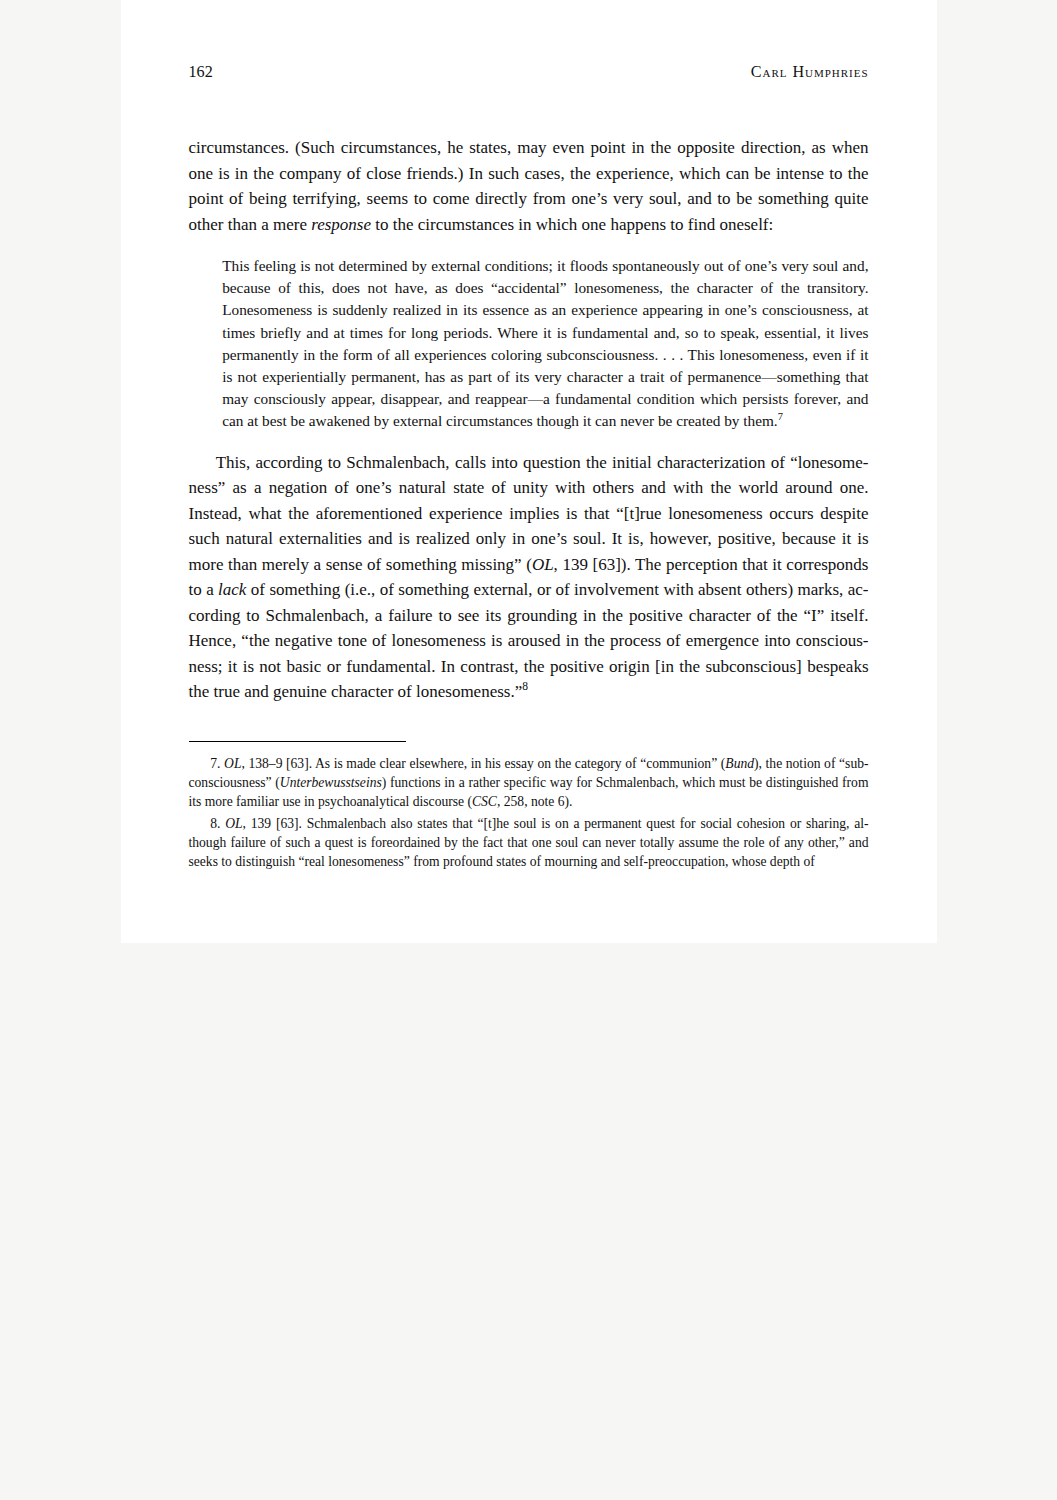162 Carl Humphries
circumstances. (Such circumstances, he states, may even point in the opposite direction, as when one is in the company of close friends.) In such cases, the experience, which can be intense to the point of being terrifying, seems to come directly from one’s very soul, and to be something quite other than a mere response to the circumstances in which one happens to find oneself:
This feeling is not determined by external conditions; it floods spontaneously out of one’s very soul and, because of this, does not have, as does “accidental” lonesomeness, the character of the transitory. Lonesomeness is suddenly realized in its essence as an experience appearing in one’s consciousness, at times briefly and at times for long periods. Where it is fundamental and, so to speak, essential, it lives permanently in the form of all experiences coloring subconsciousness. . . . This lonesomeness, even if it is not experientially permanent, has as part of its very character a trait of permanence—something that may consciously appear, disappear, and reappear—a fundamental condition which persists forever, and can at best be awakened by external circumstances though it can never be created by them.7
This, according to Schmalenbach, calls into question the initial characterization of “lonesomeness” as a negation of one’s natural state of unity with others and with the world around one. Instead, what the aforementioned experience implies is that “[t]rue lonesomeness occurs despite such natural externalities and is realized only in one’s soul. It is, however, positive, because it is more than merely a sense of something missing” (OL, 139 [63]). The perception that it corresponds to a lack of something (i.e., of something external, or of involvement with absent others) marks, according to Schmalenbach, a failure to see its grounding in the positive character of the “I” itself. Hence, “the negative tone of lonesomeness is aroused in the process of emergence into consciousness; it is not basic or fundamental. In contrast, the positive origin [in the subconscious] bespeaks the true and genuine character of lonesomeness.”8
7. OL, 138–9 [63]. As is made clear elsewhere, in his essay on the category of “communion” (Bund), the notion of “subconsciousness” (Unterbewusstseins) functions in a rather specific way for Schmalenbach, which must be distinguished from its more familiar use in psychoanalytical discourse (CSC, 258, note 6).
8. OL, 139 [63]. Schmalenbach also states that “[t]he soul is on a permanent quest for social cohesion or sharing, although failure of such a quest is foreordained by the fact that one soul can never totally assume the role of any other,” and seeks to distinguish “real lonesomeness” from profound states of mourning and self-preoccupation, whose depth of